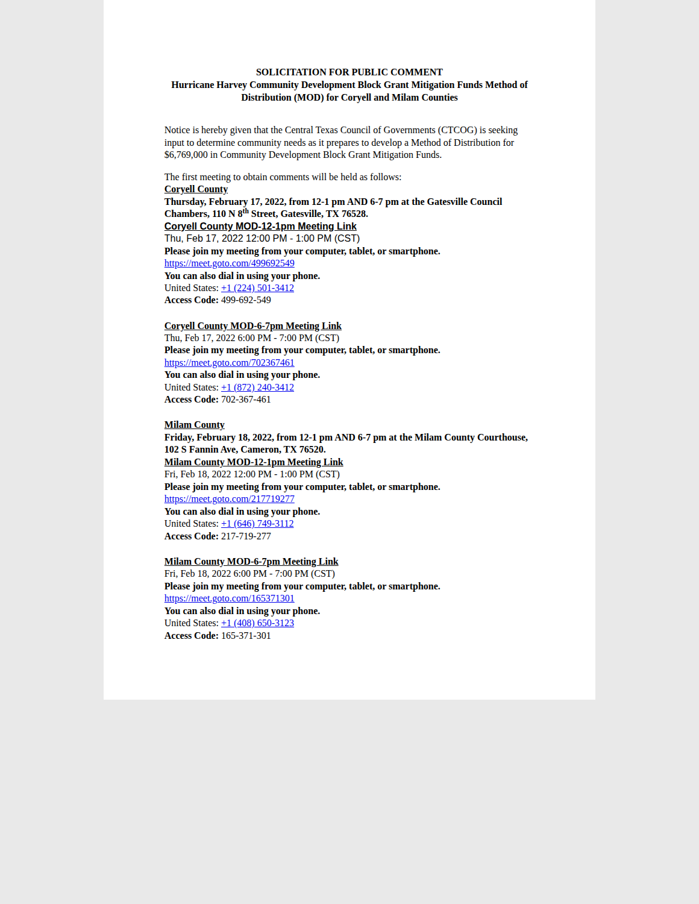SOLICITATION FOR PUBLIC COMMENT Hurricane Harvey Community Development Block Grant Mitigation Funds Method of Distribution (MOD) for Coryell and Milam Counties
Notice is hereby given that the Central Texas Council of Governments (CTCOG) is seeking input to determine community needs as it prepares to develop a Method of Distribution for $6,769,000 in Community Development Block Grant Mitigation Funds.
The first meeting to obtain comments will be held as follows:
Coryell County
Thursday, February 17, 2022, from 12-1 pm AND 6-7 pm at the Gatesville Council Chambers, 110 N 8th Street, Gatesville, TX 76528.
Coryell County MOD-12-1pm Meeting Link
Thu, Feb 17, 2022 12:00 PM - 1:00 PM (CST)
Please join my meeting from your computer, tablet, or smartphone.
https://meet.goto.com/499692549
You can also dial in using your phone.
United States: +1 (224) 501-3412
Access Code: 499-692-549
Coryell County MOD-6-7pm Meeting Link
Thu, Feb 17, 2022 6:00 PM - 7:00 PM (CST)
Please join my meeting from your computer, tablet, or smartphone.
https://meet.goto.com/702367461
You can also dial in using your phone.
United States: +1 (872) 240-3412
Access Code: 702-367-461
Milam County
Friday, February 18, 2022, from 12-1 pm AND 6-7 pm at the Milam County Courthouse, 102 S Fannin Ave, Cameron, TX 76520.
Milam County MOD-12-1pm Meeting Link
Fri, Feb 18, 2022 12:00 PM - 1:00 PM (CST)
Please join my meeting from your computer, tablet, or smartphone.
https://meet.goto.com/217719277
You can also dial in using your phone.
United States: +1 (646) 749-3112
Access Code: 217-719-277
Milam County MOD-6-7pm Meeting Link
Fri, Feb 18, 2022 6:00 PM - 7:00 PM (CST)
Please join my meeting from your computer, tablet, or smartphone.
https://meet.goto.com/165371301
You can also dial in using your phone.
United States: +1 (408) 650-3123
Access Code: 165-371-301